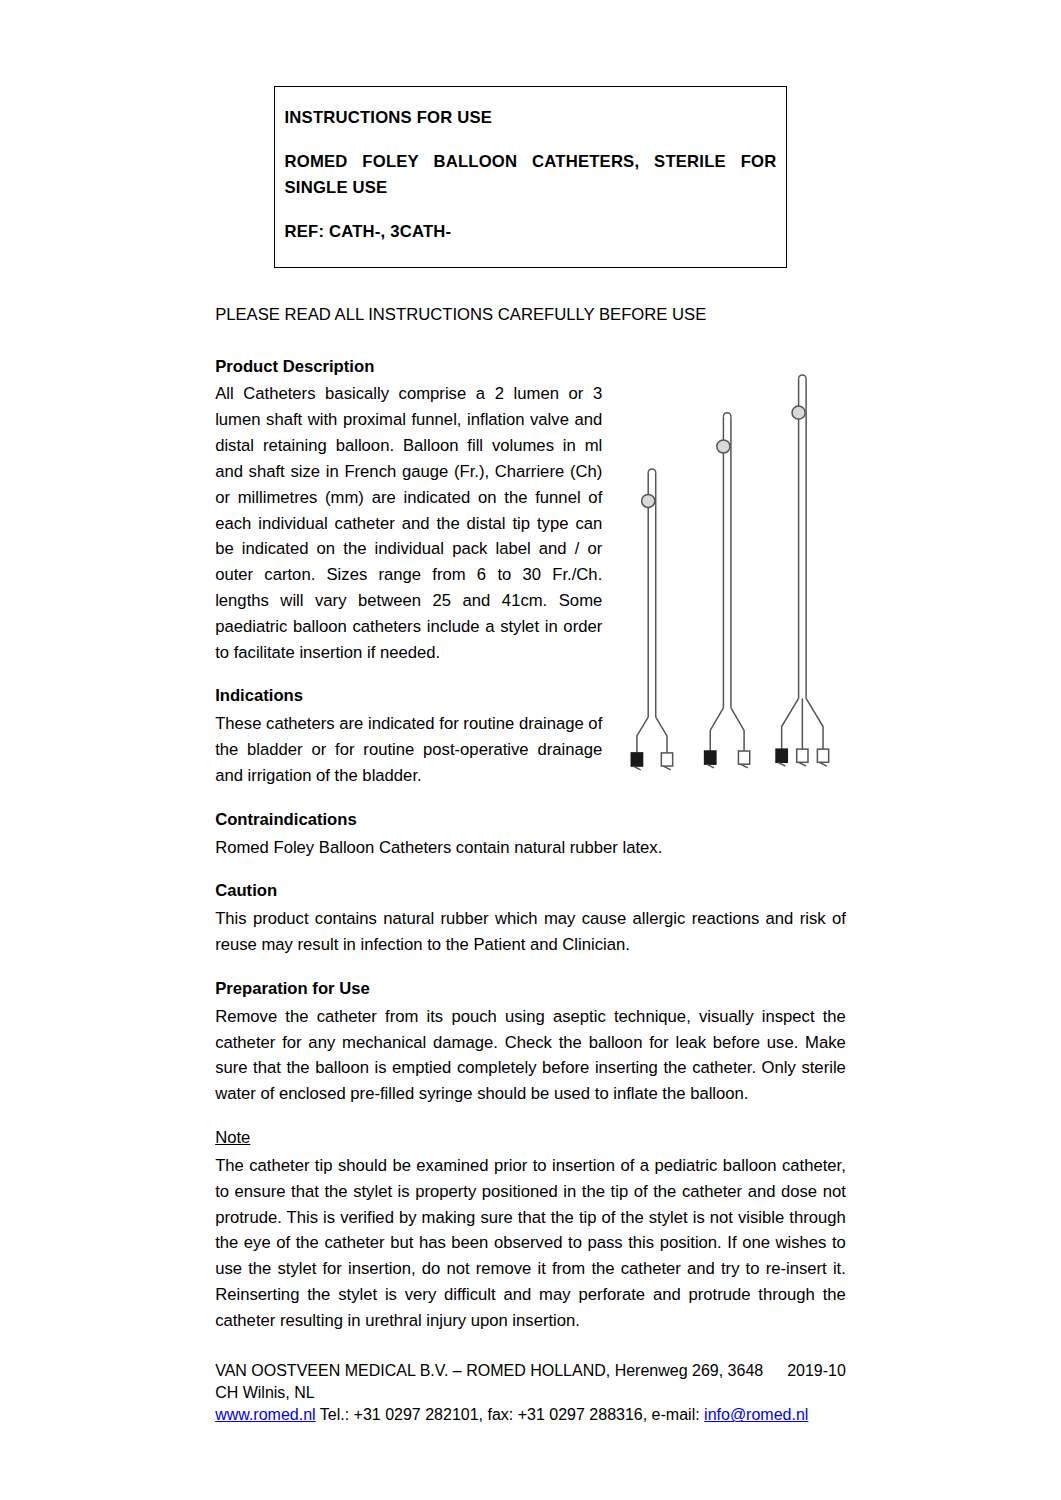INSTRUCTIONS FOR USE
ROMED FOLEY BALLOON CATHETERS, STERILE FOR SINGLE USE
REF: CATH-, 3CATH-
PLEASE READ ALL INSTRUCTIONS CAREFULLY BEFORE USE
Product Description
All Catheters basically comprise a 2 lumen or 3 lumen shaft with proximal funnel, inflation valve and distal retaining balloon. Balloon fill volumes in ml and shaft size in French gauge (Fr.), Charriere (Ch) or millimetres (mm) are indicated on the funnel of each individual catheter and the distal tip type can be indicated on the individual pack label and / or outer carton. Sizes range from 6 to 30 Fr./Ch. lengths will vary between 25 and 41cm. Some paediatric balloon catheters include a stylet in order to facilitate insertion if needed.
Indications
These catheters are indicated for routine drainage of the bladder or for routine post-operative drainage and irrigation of the bladder.
Contraindications
Romed Foley Balloon Catheters contain natural rubber latex.
Caution
This product contains natural rubber which may cause allergic reactions and risk of reuse may result in infection to the Patient and Clinician.
Preparation for Use
Remove the catheter from its pouch using aseptic technique, visually inspect the catheter for any mechanical damage. Check the balloon for leak before use. Make sure that the balloon is emptied completely before inserting the catheter. Only sterile water of enclosed pre-filled syringe should be used to inflate the balloon.
Note
The catheter tip should be examined prior to insertion of a pediatric balloon catheter, to ensure that the stylet is property positioned in the tip of the catheter and dose not protrude. This is verified by making sure that the tip of the stylet is not visible through the eye of the catheter but has been observed to pass this position. If one wishes to use the stylet for insertion, do not remove it from the catheter and try to re-insert it. Reinserting the stylet is very difficult and may perforate and protrude through the catheter resulting in urethral injury upon insertion.
2019-10 VAN OOSTVEEN MEDICAL B.V. – ROMED HOLLAND, Herenweg 269, 3648 CH Wilnis, NL
www.romed.nl Tel.: +31 0297 282101, fax: +31 0297 288316, e-mail: info@romed.nl